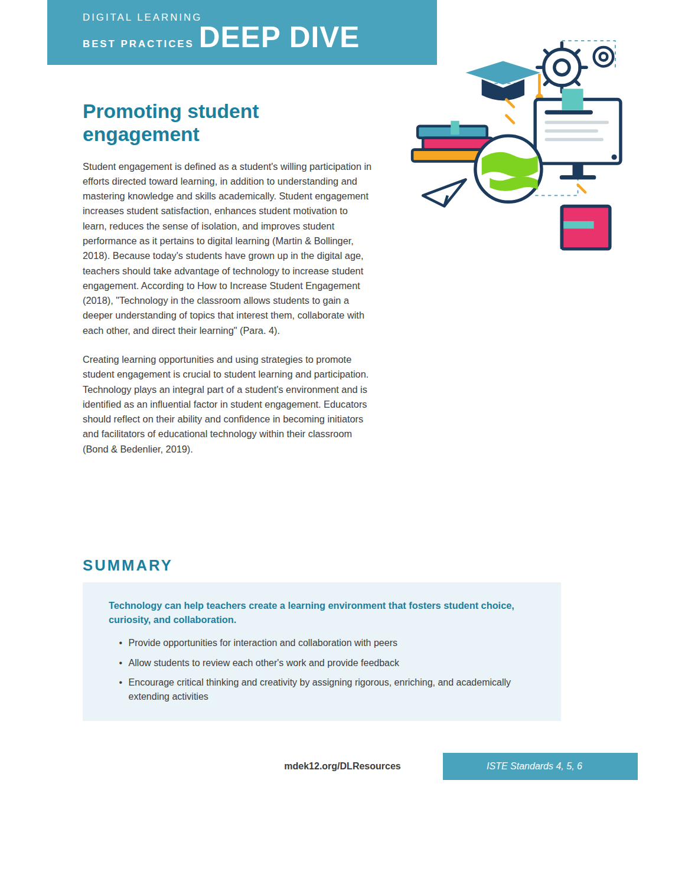DIGITAL LEARNING BEST PRACTICES DEEP DIVE
Promoting student engagement
Student engagement is defined as a student's willing participation in efforts directed toward learning, in addition to understanding and mastering knowledge and skills academically. Student engagement increases student satisfaction, enhances student motivation to learn, reduces the sense of isolation, and improves student performance as it pertains to digital learning (Martin & Bollinger, 2018). Because today's students have grown up in the digital age, teachers should take advantage of technology to increase student engagement. According to How to Increase Student Engagement (2018), "Technology in the classroom allows students to gain a deeper understanding of topics that interest them, collaborate with each other, and direct their learning" (Para. 4).
Creating learning opportunities and using strategies to promote student engagement is crucial to student learning and participation. Technology plays an integral part of a student's environment and is identified as an influential factor in student engagement. Educators should reflect on their ability and confidence in becoming initiators and facilitators of educational technology within their classroom (Bond & Bedenlier, 2019).
Summary
Technology can help teachers create a learning environment that fosters student choice, curiosity, and collaboration.
Provide opportunities for interaction and collaboration with peers
Allow students to review each other's work and provide feedback
Encourage critical thinking and creativity by assigning rigorous, enriching, and academically extending activities
mdek12.org/DLResources
ISTE Standards 4, 5, 6